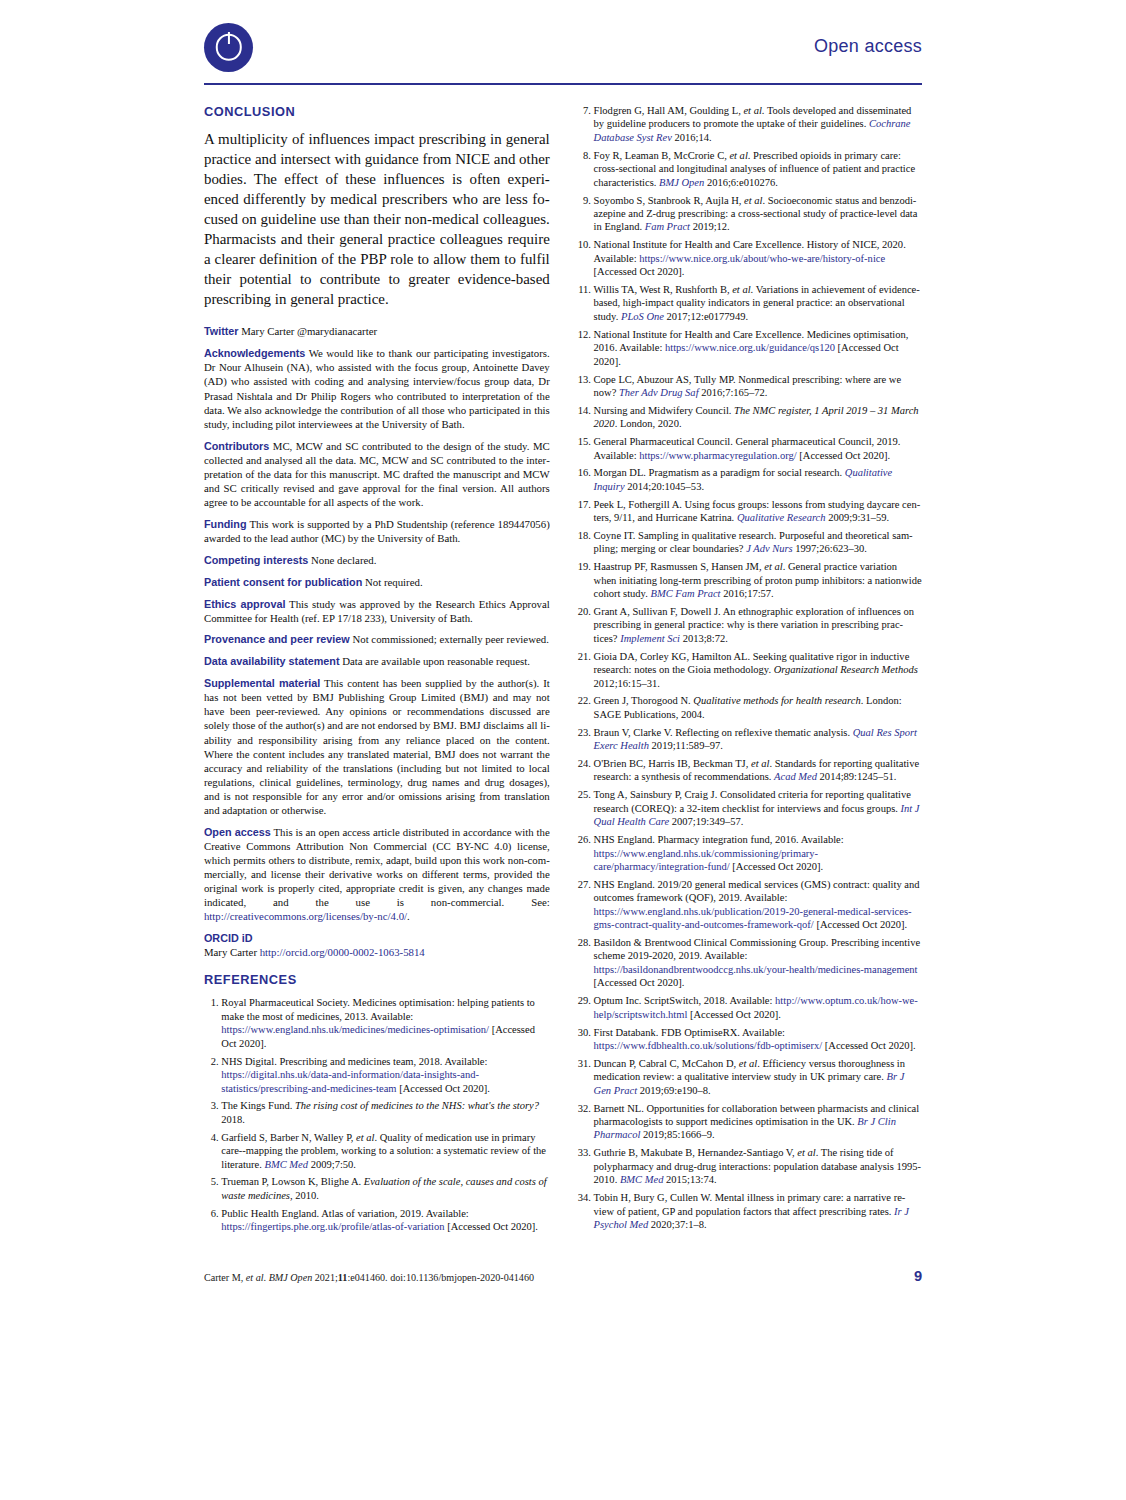BMJ Open: first published as 10.1136/bmjopen-2020-041460 on 11 January 2021. Downloaded from http://bmjopen.bmj.com/ on February 15, 2021 by guest. Protected by copyright.
Open access
Conclusion
A multiplicity of influences impact prescribing in general practice and intersect with guidance from NICE and other bodies. The effect of these influences is often experienced differently by medical prescribers who are less focused on guideline use than their non-medical colleagues. Pharmacists and their general practice colleagues require a clearer definition of the PBP role to allow them to fulfil their potential to contribute to greater evidence-based prescribing in general practice.
Twitter Mary Carter @marydianacarter
Acknowledgements We would like to thank our participating investigators. Dr Nour Alhusein (NA), who assisted with the focus group, Antoinette Davey (AD) who assisted with coding and analysing interview/focus group data, Dr Prasad Nishtala and Dr Philip Rogers who contributed to interpretation of the data. We also acknowledge the contribution of all those who participated in this study, including pilot interviewees at the University of Bath.
Contributors MC, MCW and SC contributed to the design of the study. MC collected and analysed all the data. MC, MCW and SC contributed to the interpretation of the data for this manuscript. MC drafted the manuscript and MCW and SC critically revised and gave approval for the final version. All authors agree to be accountable for all aspects of the work.
Funding This work is supported by a PhD Studentship (reference 189447056) awarded to the lead author (MC) by the University of Bath.
Competing interests None declared.
Patient consent for publication Not required.
Ethics approval This study was approved by the Research Ethics Approval Committee for Health (ref. EP 17/18 233), University of Bath.
Provenance and peer review Not commissioned; externally peer reviewed.
Data availability statement Data are available upon reasonable request.
Supplemental material This content has been supplied by the author(s). It has not been vetted by BMJ Publishing Group Limited (BMJ) and may not have been peer-reviewed. Any opinions or recommendations discussed are solely those of the author(s) and are not endorsed by BMJ. BMJ disclaims all liability and responsibility arising from any reliance placed on the content. Where the content includes any translated material, BMJ does not warrant the accuracy and reliability of the translations (including but not limited to local regulations, clinical guidelines, terminology, drug names and drug dosages), and is not responsible for any error and/or omissions arising from translation and adaptation or otherwise.
Open access This is an open access article distributed in accordance with the Creative Commons Attribution Non Commercial (CC BY-NC 4.0) license, which permits others to distribute, remix, adapt, build upon this work non-commercially, and license their derivative works on different terms, provided the original work is properly cited, appropriate credit is given, any changes made indicated, and the use is non-commercial. See: http://creativecommons.org/licenses/by-nc/4.0/.
ORCID iD
Mary Carter http://orcid.org/0000-0002-1063-5814
References
Royal Pharmaceutical Society. Medicines optimisation: helping patients to make the most of medicines, 2013. Available: https://www.england.nhs.uk/medicines/medicines-optimisation/ [Accessed Oct 2020].
NHS Digital. Prescribing and medicines team, 2018. Available: https://digital.nhs.uk/data-and-information/data-insights-and-statistics/prescribing-and-medicines-team [Accessed Oct 2020].
The Kings Fund. The rising cost of medicines to the NHS: what's the story? 2018.
Garfield S, Barber N, Walley P, et al. Quality of medication use in primary care--mapping the problem, working to a solution: a systematic review of the literature. BMC Med 2009;7:50.
Trueman P, Lowson K, Blighe A. Evaluation of the scale, causes and costs of waste medicines, 2010.
Public Health England. Atlas of variation, 2019. Available: https://fingertips.phe.org.uk/profile/atlas-of-variation [Accessed Oct 2020].
Flodgren G, Hall AM, Goulding L, et al. Tools developed and disseminated by guideline producers to promote the uptake of their guidelines. Cochrane Database Syst Rev 2016;14.
Foy R, Leaman B, McCrorie C, et al. Prescribed opioids in primary care: cross-sectional and longitudinal analyses of influence of patient and practice characteristics. BMJ Open 2016;6:e010276.
Soyombo S, Stanbrook R, Aujla H, et al. Socioeconomic status and benzodiazepine and Z-drug prescribing: a cross-sectional study of practice-level data in England. Fam Pract 2019;12.
National Institute for Health and Care Excellence. History of NICE, 2020. Available: https://www.nice.org.uk/about/who-we-are/history-of-nice [Accessed Oct 2020].
Willis TA, West R, Rushforth B, et al. Variations in achievement of evidence-based, high-impact quality indicators in general practice: an observational study. PLoS One 2017;12:e0177949.
National Institute for Health and Care Excellence. Medicines optimisation, 2016. Available: https://www.nice.org.uk/guidance/qs120 [Accessed Oct 2020].
Cope LC, Abuzour AS, Tully MP. Nonmedical prescribing: where are we now? Ther Adv Drug Saf 2016;7:165–72.
Nursing and Midwifery Council. The NMC register, 1 April 2019 – 31 March 2020. London, 2020.
General Pharmaceutical Council. General pharmaceutical Council, 2019. Available: https://www.pharmacyregulation.org/ [Accessed Oct 2020].
Morgan DL. Pragmatism as a paradigm for social research. Qualitative Inquiry 2014;20:1045–53.
Peek L, Fothergill A. Using focus groups: lessons from studying daycare centers, 9/11, and Hurricane Katrina. Qualitative Research 2009;9:31–59.
Coyne IT. Sampling in qualitative research. Purposeful and theoretical sampling; merging or clear boundaries? J Adv Nurs 1997;26:623–30.
Haastrup PF, Rasmussen S, Hansen JM, et al. General practice variation when initiating long-term prescribing of proton pump inhibitors: a nationwide cohort study. BMC Fam Pract 2016;17:57.
Grant A, Sullivan F, Dowell J. An ethnographic exploration of influences on prescribing in general practice: why is there variation in prescribing practices? Implement Sci 2013;8:72.
Gioia DA, Corley KG, Hamilton AL. Seeking qualitative rigor in inductive research: notes on the Gioia methodology. Organizational Research Methods 2012;16:15–31.
Green J, Thorogood N. Qualitative methods for health research. London: SAGE Publications, 2004.
Braun V, Clarke V. Reflecting on reflexive thematic analysis. Qual Res Sport Exerc Health 2019;11:589–97.
O'Brien BC, Harris IB, Beckman TJ, et al. Standards for reporting qualitative research: a synthesis of recommendations. Acad Med 2014;89:1245–51.
Tong A, Sainsbury P, Craig J. Consolidated criteria for reporting qualitative research (COREQ): a 32-item checklist for interviews and focus groups. Int J Qual Health Care 2007;19:349–57.
NHS England. Pharmacy integration fund, 2016. Available: https://www.england.nhs.uk/commissioning/primary-care/pharmacy/integration-fund/ [Accessed Oct 2020].
NHS England. 2019/20 general medical services (GMS) contract: quality and outcomes framework (QOF), 2019. Available: https://www.england.nhs.uk/publication/2019-20-general-medical-services-gms-contract-quality-and-outcomes-framework-qof/ [Accessed Oct 2020].
Basildon & Brentwood Clinical Commissioning Group. Prescribing incentive scheme 2019-2020, 2019. Available: https://basildonandbrentwoodccg.nhs.uk/your-health/medicines-management [Accessed Oct 2020].
Optum Inc. ScriptSwitch, 2018. Available: http://www.optum.co.uk/how-we-help/scriptswitch.html [Accessed Oct 2020].
First Databank. FDB OptimiseRX. Available: https://www.fdbhealth.co.uk/solutions/fdb-optimiserx/ [Accessed Oct 2020].
Duncan P, Cabral C, McCahon D, et al. Efficiency versus thoroughness in medication review: a qualitative interview study in UK primary care. Br J Gen Pract 2019;69:e190–8.
Barnett NL. Opportunities for collaboration between pharmacists and clinical pharmacologists to support medicines optimisation in the UK. Br J Clin Pharmacol 2019;85:1666–9.
Guthrie B, Makubate B, Hernandez-Santiago V, et al. The rising tide of polypharmacy and drug-drug interactions: population database analysis 1995-2010. BMC Med 2015;13:74.
Tobin H, Bury G, Cullen W. Mental illness in primary care: a narrative review of patient, GP and population factors that affect prescribing rates. Ir J Psychol Med 2020;37:1–8.
Carter M, et al. BMJ Open 2021;11:e041460. doi:10.1136/bmjopen-2020-041460
9